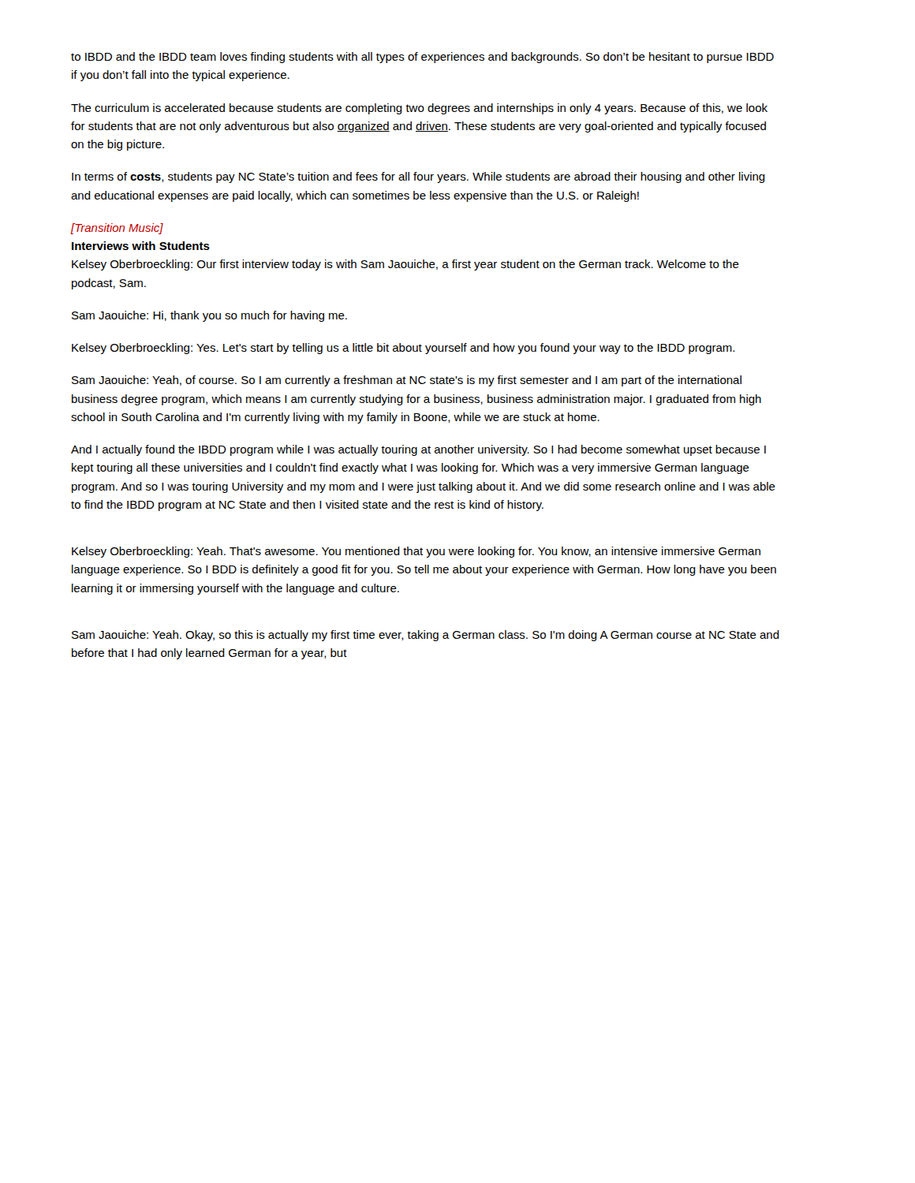to IBDD and the IBDD team loves finding students with all types of experiences and backgrounds. So don’t be hesitant to pursue IBDD if you don’t fall into the typical experience.
The curriculum is accelerated because students are completing two degrees and internships in only 4 years. Because of this, we look for students that are not only adventurous but also organized and driven. These students are very goal-oriented and typically focused on the big picture.
In terms of costs, students pay NC State’s tuition and fees for all four years. While students are abroad their housing and other living and educational expenses are paid locally, which can sometimes be less expensive than the U.S. or Raleigh!
[Transition Music]
Interviews with Students
Kelsey Oberbroeckling: Our first interview today is with Sam Jaouiche, a first year student on the German track. Welcome to the podcast, Sam.
Sam Jaouiche: Hi, thank you so much for having me.
Kelsey Oberbroeckling: Yes. Let's start by telling us a little bit about yourself and how you found your way to the IBDD program.
Sam Jaouiche: Yeah, of course. So I am currently a freshman at NC state's is my first semester and I am part of the international business degree program, which means I am currently studying for a business, business administration major. I graduated from high school in South Carolina and I'm currently living with my family in Boone, while we are stuck at home.
And I actually found the IBDD program while I was actually touring at another university. So I had become somewhat upset because I kept touring all these universities and I couldn't find exactly what I was looking for. Which was a very immersive German language program. And so I was touring University and my mom and I were just talking about it. And we did some research online and I was able to find the IBDD program at NC State and then I visited state and the rest is kind of history.
Kelsey Oberbroeckling: Yeah. That's awesome. You mentioned that you were looking for. You know, an intensive immersive German language experience. So I BDD is definitely a good fit for you. So tell me about your experience with German. How long have you been learning it or immersing yourself with the language and culture.
Sam Jaouiche: Yeah. Okay, so this is actually my first time ever, taking a German class. So I'm doing A German course at NC State and before that I had only learned German for a year, but